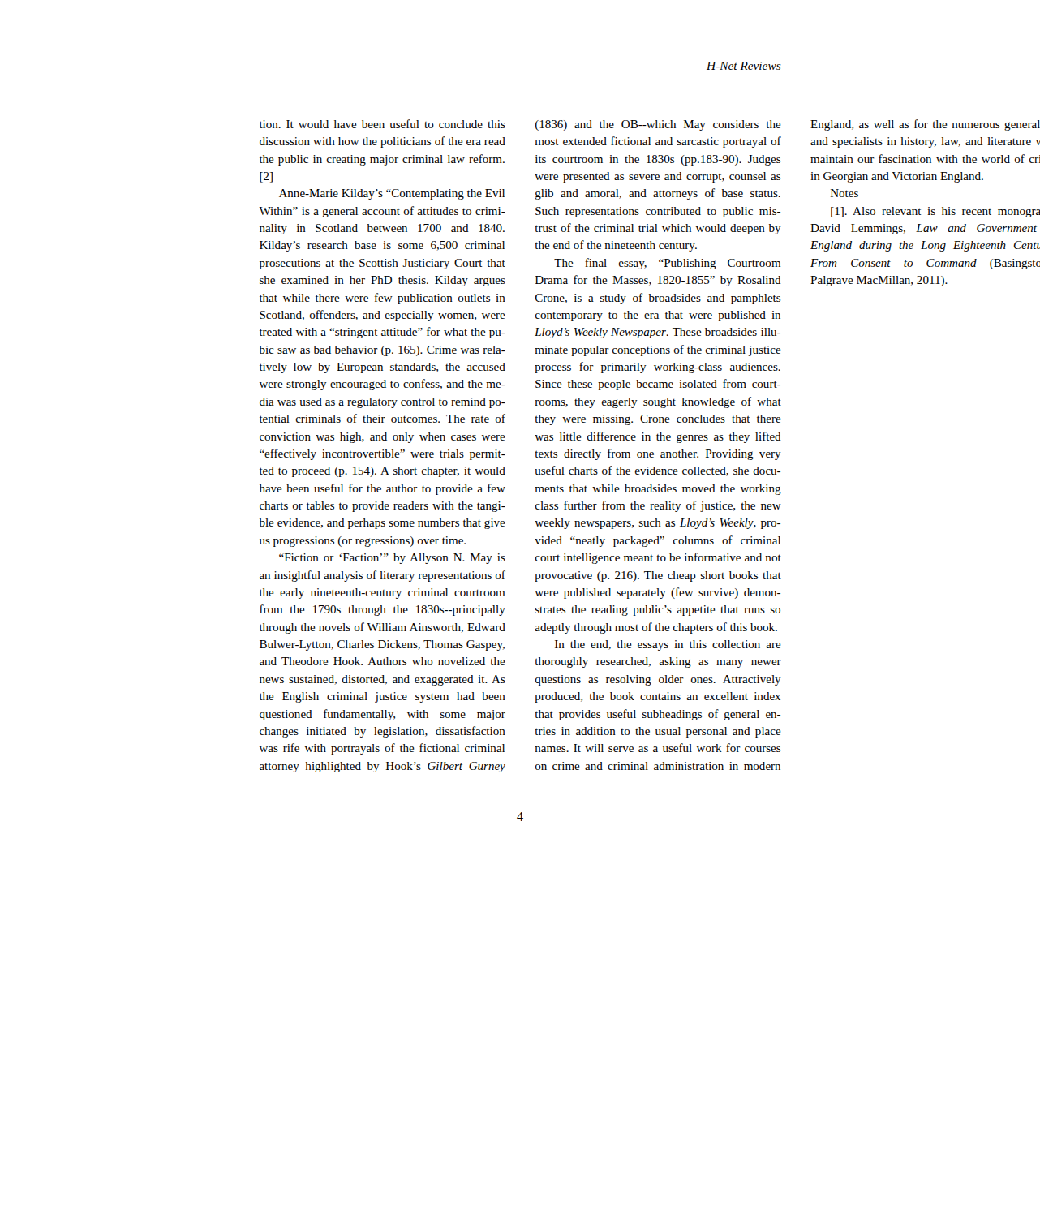H-Net Reviews
tion. It would have been useful to conclude this discussion with how the politicians of the era read the public in creating major criminal law reform.[2]
Anne-Marie Kilday’s “Contemplating the Evil Within” is a general account of attitudes to criminality in Scotland between 1700 and 1840. Kilday’s research base is some 6,500 criminal prosecutions at the Scottish Justiciary Court that she examined in her PhD thesis. Kilday argues that while there were few publication outlets in Scotland, offenders, and especially women, were treated with a “stringent attitude” for what the pubic saw as bad behavior (p. 165). Crime was relatively low by European standards, the accused were strongly encouraged to confess, and the media was used as a regulatory control to remind potential criminals of their outcomes. The rate of conviction was high, and only when cases were “effectively incontrovertible” were trials permitted to proceed (p. 154). A short chapter, it would have been useful for the author to provide a few charts or tables to provide readers with the tangible evidence, and perhaps some numbers that give us progressions (or regressions) over time.
“Fiction or ‘Faction’” by Allyson N. May is an insightful analysis of literary representations of the early nineteenth-century criminal courtroom from the 1790s through the 1830s--principally through the novels of William Ainsworth, Edward Bulwer-Lytton, Charles Dickens, Thomas Gaspey, and Theodore Hook. Authors who novelized the news sustained, distorted, and exaggerated it. As the English criminal justice system had been questioned fundamentally, with some major changes initiated by legislation, dissatisfaction was rife with portrayals of the fictional criminal attorney highlighted by Hook’s Gilbert Gurney (1836) and the OB--which May considers the most extended fictional and sarcastic portrayal of its courtroom in the 1830s (pp.183-90). Judges were presented as severe and corrupt, counsel as glib and amoral, and attorneys of base status. Such representations contributed to public mistrust of the criminal trial which would deepen by the end of the nineteenth century.
The final essay, “Publishing Courtroom Drama for the Masses, 1820-1855” by Rosalind Crone, is a study of broadsides and pamphlets contemporary to the era that were published in Lloyd’s Weekly Newspaper. These broadsides illuminate popular conceptions of the criminal justice process for primarily working-class audiences. Since these people became isolated from courtrooms, they eagerly sought knowledge of what they were missing. Crone concludes that there was little difference in the genres as they lifted texts directly from one another. Providing very useful charts of the evidence collected, she documents that while broadsides moved the working class further from the reality of justice, the new weekly newspapers, such as Lloyd’s Weekly, provided “neatly packaged” columns of criminal court intelligence meant to be informative and not provocative (p. 216). The cheap short books that were published separately (few survive) demonstrates the reading public’s appetite that runs so adeptly through most of the chapters of this book.
In the end, the essays in this collection are thoroughly researched, asking as many newer questions as resolving older ones. Attractively produced, the book contains an excellent index that provides useful subheadings of general entries in addition to the usual personal and place names. It will serve as a useful work for courses on crime and criminal administration in modern England, as well as for the numerous generalists and specialists in history, law, and literature who maintain our fascination with the world of crime in Georgian and Victorian England.
Notes
[1]. Also relevant is his recent monograph: David Lemmings, Law and Government in England during the Long Eighteenth Century: From Consent to Command (Basingstoke: Palgrave MacMillan, 2011).
4